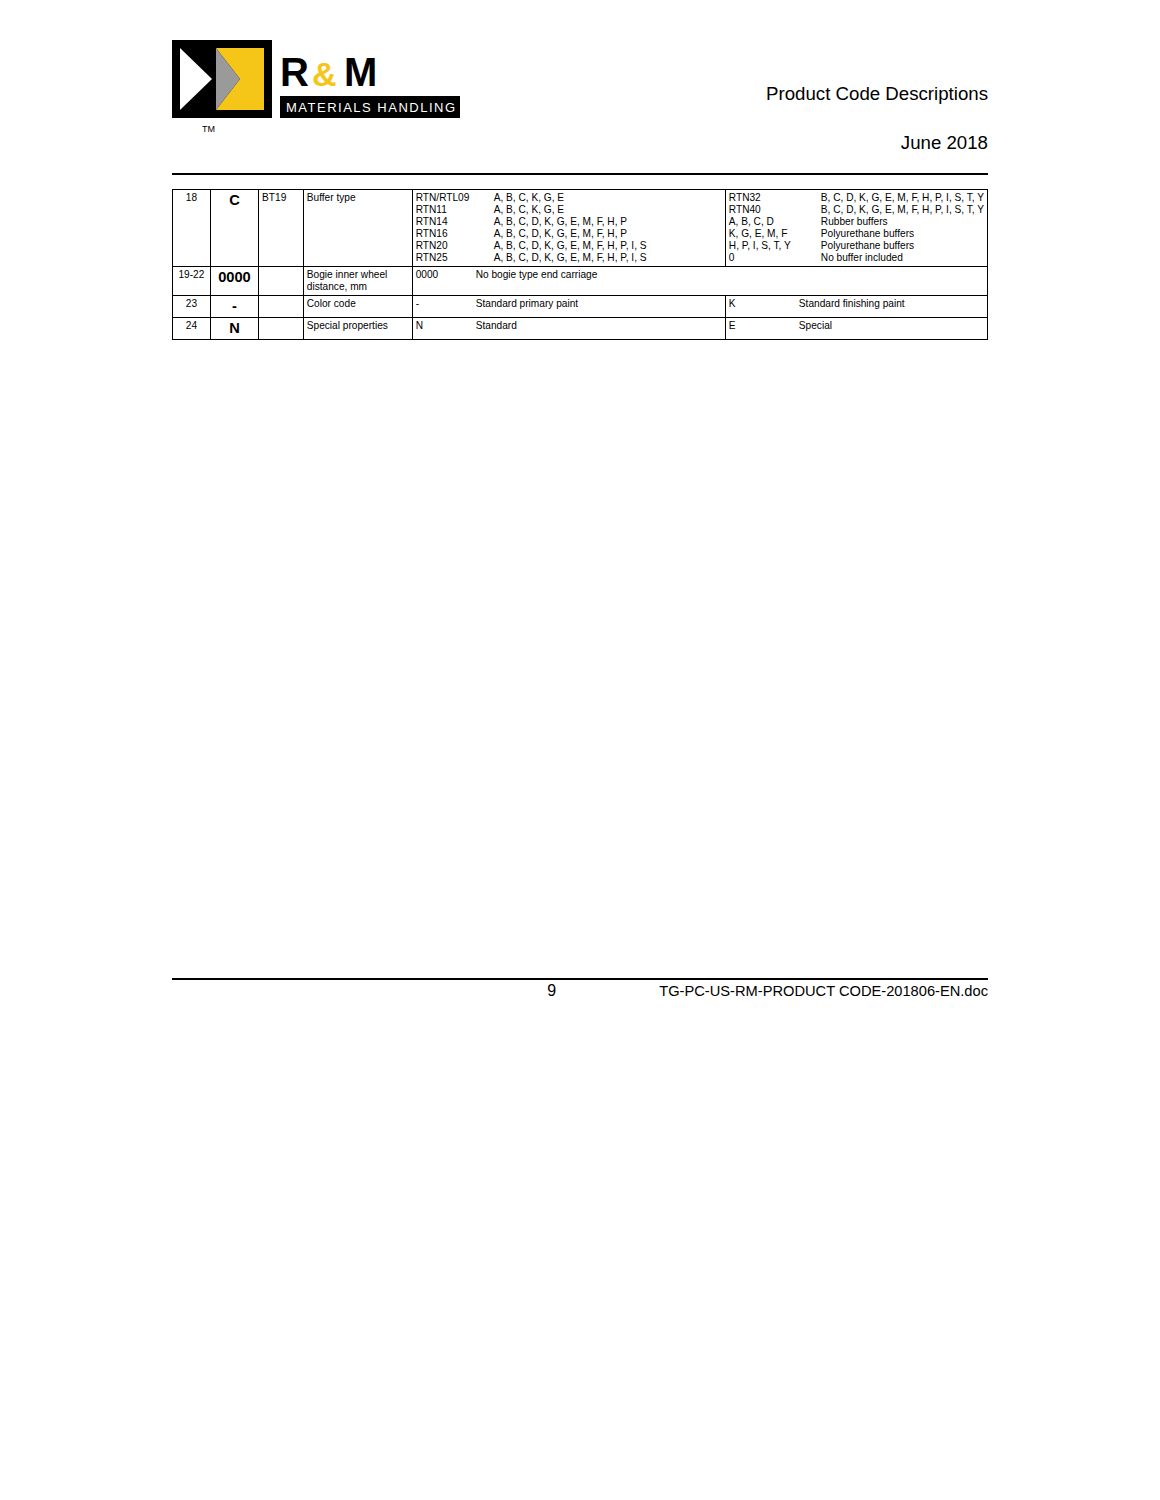R & M MATERIALS HANDLING TM
Product Code Descriptions
June 2018
| 18 | C | BT19 | Buffer type | RTN/RTL09 A, B, C, K, G, E RTN11 A, B, C, K, G, E RTN14 A, B, C, D, K, G, E, M, F, H, P RTN16 A, B, C, D, K, G, E, M, F, H, P RTN20 A, B, C, D, K, G, E, M, F, H, P, I, S RTN25 A, B, C, D, K, G, E, M, F, H, P, I, S | RTN32 B, C, D, K, G, E, M, F, H, P, I, S, T, Y RTN40 B, C, D, K, G, E, M, F, H, P, I, S, T, Y A, B, C, D Rubber buffers K, G, E, M, F Polyurethane buffers H, P, I, S, T, Y Polyurethane buffers 0 No buffer included |
| 19-22 | 0000 | | Bogie inner wheel distance, mm | 0000 No bogie type end carriage |
| 23 | - | | Color code | - Standard primary paint | K Standard finishing paint |
| 24 | N | | Special properties | N Standard | E Special |
9
TG-PC-US-RM-PRODUCT CODE-201806-EN.doc